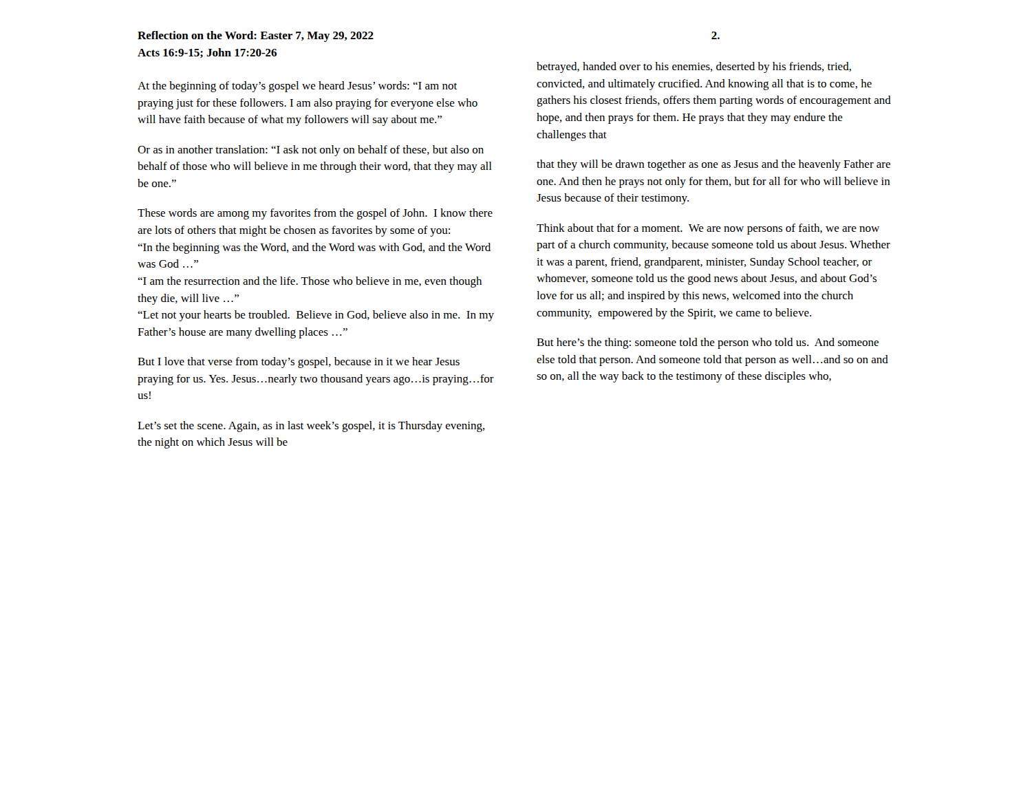Reflection on the Word: Easter 7, May 29, 2022
Acts 16:9-15; John 17:20-26
At the beginning of today’s gospel we heard Jesus’ words: “I am not praying just for these followers. I am also praying for everyone else who will have faith because of what my followers will say about me.”
Or as in another translation: “I ask not only on behalf of these, but also on behalf of those who will believe in me through their word, that they may all be one.”
These words are among my favorites from the gospel of John. I know there are lots of others that might be chosen as favorites by some of you:
“In the beginning was the Word, and the Word was with God, and the Word was God …”
“I am the resurrection and the life. Those who believe in me, even though they die, will live …”
“Let not your hearts be troubled. Believe in God, believe also in me. In my Father’s house are many dwelling places …”
But I love that verse from today’s gospel, because in it we hear Jesus praying for us. Yes. Jesus…nearly two thousand years ago…is praying…for us!
Let’s set the scene. Again, as in last week’s gospel, it is Thursday evening, the night on which Jesus will be
2.
betrayed, handed over to his enemies, deserted by his friends, tried, convicted, and ultimately crucified. And knowing all that is to come, he gathers his closest friends, offers them parting words of encouragement and hope, and then prays for them. He prays that they may endure the challenges that
that they will be drawn together as one as Jesus and the heavenly Father are one. And then he prays not only for them, but for all for who will believe in Jesus because of their testimony.
Think about that for a moment. We are now persons of faith, we are now part of a church community, because someone told us about Jesus. Whether it was a parent, friend, grandparent, minister, Sunday School teacher, or whomever, someone told us the good news about Jesus, and about God’s love for us all; and inspired by this news, welcomed into the church community, empowered by the Spirit, we came to believe.
But here’s the thing: someone told the person who told us. And someone else told that person. And someone told that person as well…and so on and so on, all the way back to the testimony of these disciples who,